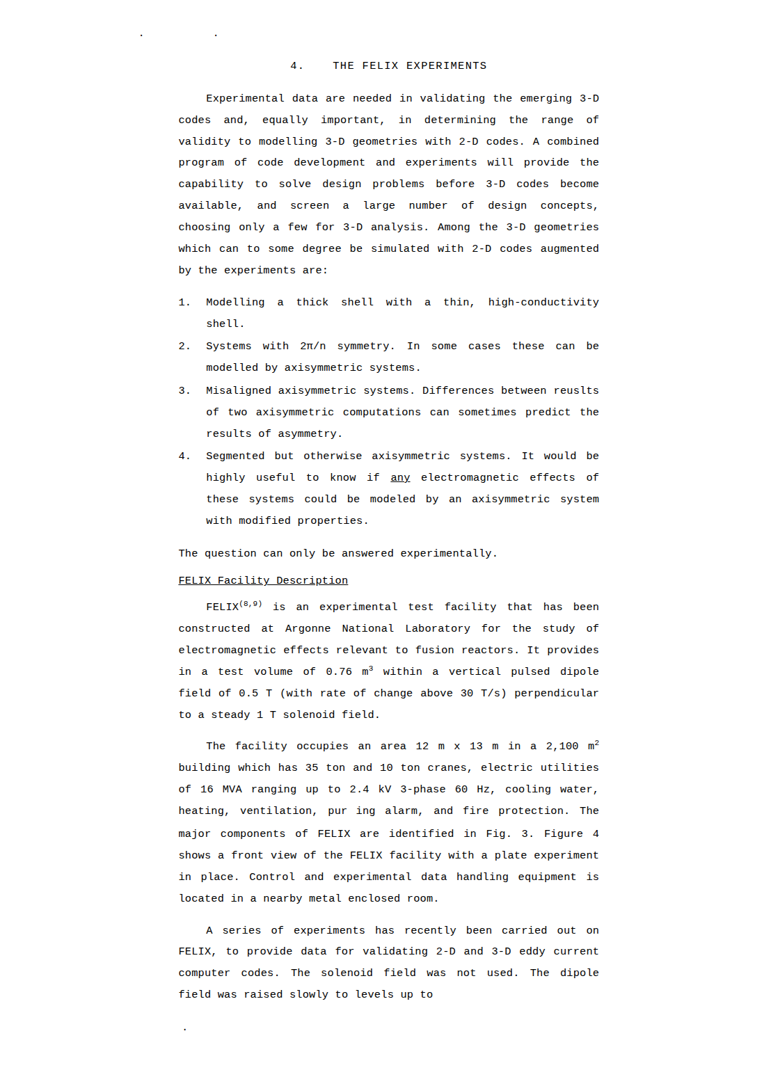. .
4. THE FELIX EXPERIMENTS
Experimental data are needed in validating the emerging 3-D codes and, equally important, in determining the range of validity to modelling 3-D geometries with 2-D codes. A combined program of code development and experiments will provide the capability to solve design problems before 3-D codes become available, and screen a large number of design concepts, choosing only a few for 3-D analysis. Among the 3-D geometries which can to some degree be simulated with 2-D codes augmented by the experiments are:
1. Modelling a thick shell with a thin, high-conductivity shell.
2. Systems with 2π/n symmetry. In some cases these can be modelled by axisymmetric systems.
3. Misaligned axisymmetric systems. Differences between reuslts of two axisymmetric computations can sometimes predict the results of asymmetry.
4. Segmented but otherwise axisymmetric systems. It would be highly useful to know if any electromagnetic effects of these systems could be modeled by an axisymmetric system with modified properties.
The question can only be answered experimentally.
FELIX Facility Description
FELIX(8,9) is an experimental test facility that has been constructed at Argonne National Laboratory for the study of electromagnetic effects relevant to fusion reactors. It provides in a test volume of 0.76 m3 within a vertical pulsed dipole field of 0.5 T (with rate of change above 30 T/s) perpendicular to a steady 1 T solenoid field.
The facility occupies an area 12 m x 13 m in a 2,100 m2 building which has 35 ton and 10 ton cranes, electric utilities of 16 MVA ranging up to 2.4 kV 3-phase 60 Hz, cooling water, heating, ventilation, pur ing alarm, and fire protection. The major components of FELIX are identified in Fig. 3. Figure 4 shows a front view of the FELIX facility with a plate experiment in place. Control and experimental data handling equipment is located in a nearby metal enclosed room.
A series of experiments has recently been carried out on FELIX, to provide data for validating 2-D and 3-D eddy current computer codes. The solenoid field was not used. The dipole field was raised slowly to levels up to
.